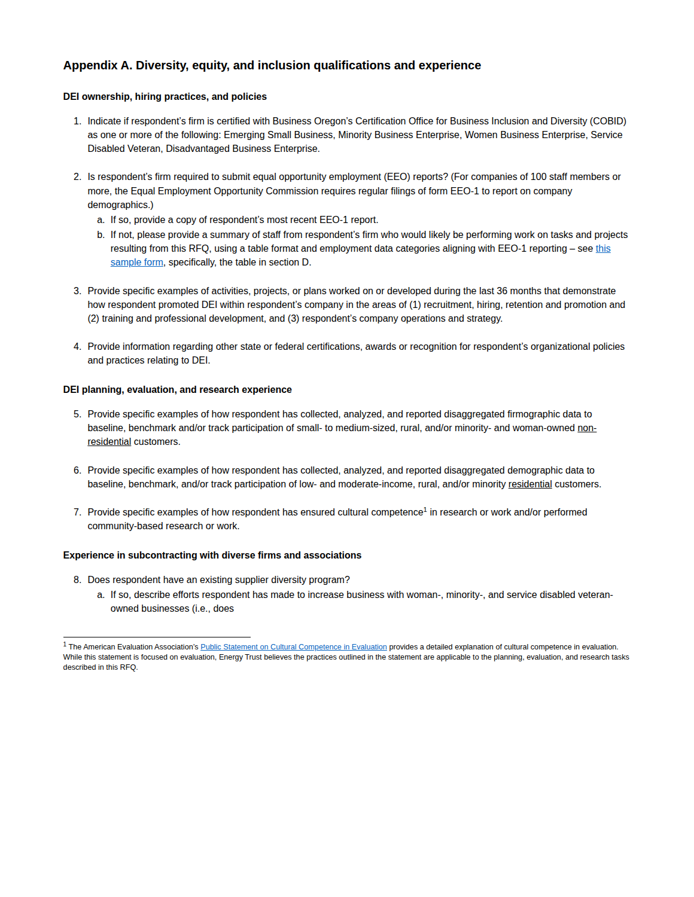Appendix A. Diversity, equity, and inclusion qualifications and experience
DEI ownership, hiring practices, and policies
Indicate if respondent’s firm is certified with Business Oregon’s Certification Office for Business Inclusion and Diversity (COBID) as one or more of the following: Emerging Small Business, Minority Business Enterprise, Women Business Enterprise, Service Disabled Veteran, Disadvantaged Business Enterprise.
Is respondent’s firm required to submit equal opportunity employment (EEO) reports? (For companies of 100 staff members or more, the Equal Employment Opportunity Commission requires regular filings of form EEO-1 to report on company demographics.)
If so, provide a copy of respondent’s most recent EEO-1 report.
If not, please provide a summary of staff from respondent’s firm who would likely be performing work on tasks and projects resulting from this RFQ, using a table format and employment data categories aligning with EEO-1 reporting – see this sample form, specifically, the table in section D.
Provide specific examples of activities, projects, or plans worked on or developed during the last 36 months that demonstrate how respondent promoted DEI within respondent’s company in the areas of (1) recruitment, hiring, retention and promotion and (2) training and professional development, and (3) respondent’s company operations and strategy.
Provide information regarding other state or federal certifications, awards or recognition for respondent’s organizational policies and practices relating to DEI.
DEI planning, evaluation, and research experience
Provide specific examples of how respondent has collected, analyzed, and reported disaggregated firmographic data to baseline, benchmark and/or track participation of small- to medium-sized, rural, and/or minority- and woman-owned non-residential customers.
Provide specific examples of how respondent has collected, analyzed, and reported disaggregated demographic data to baseline, benchmark, and/or track participation of low- and moderate-income, rural, and/or minority residential customers.
Provide specific examples of how respondent has ensured cultural competence1 in research or work and/or performed community-based research or work.
Experience in subcontracting with diverse firms and associations
Does respondent have an existing supplier diversity program?
If so, describe efforts respondent has made to increase business with woman-, minority-, and service disabled veteran-owned businesses (i.e., does
1 The American Evaluation Association’s Public Statement on Cultural Competence in Evaluation provides a detailed explanation of cultural competence in evaluation. While this statement is focused on evaluation, Energy Trust believes the practices outlined in the statement are applicable to the planning, evaluation, and research tasks described in this RFQ.